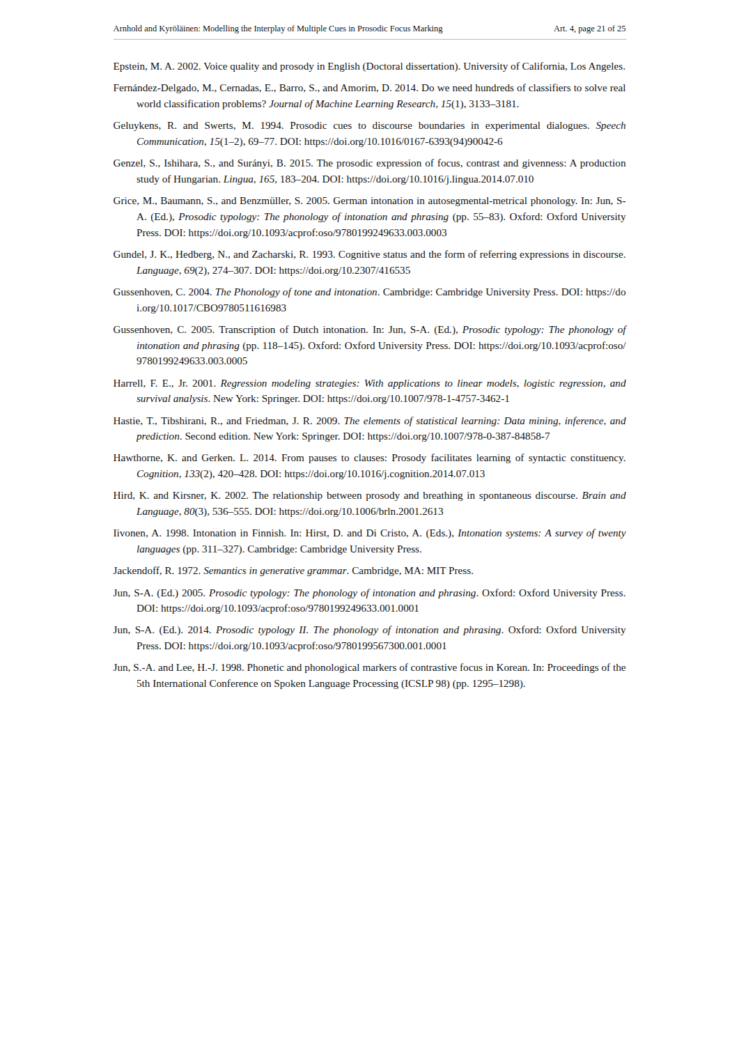Arnhold and Kyröläinen: Modelling the Interplay of Multiple Cues in Prosodic Focus Marking Art. 4, page 21 of 25
Epstein, M. A. 2002. Voice quality and prosody in English (Doctoral dissertation). University of California, Los Angeles.
Fernández-Delgado, M., Cernadas, E., Barro, S., and Amorim, D. 2014. Do we need hundreds of classifiers to solve real world classification problems? Journal of Machine Learning Research, 15(1), 3133–3181.
Geluykens, R. and Swerts, M. 1994. Prosodic cues to discourse boundaries in experimental dialogues. Speech Communication, 15(1–2), 69–77. DOI: https://doi.org/10.1016/0167-6393(94)90042-6
Genzel, S., Ishihara, S., and Surányi, B. 2015. The prosodic expression of focus, contrast and givenness: A production study of Hungarian. Lingua, 165, 183–204. DOI: https://doi.org/10.1016/j.lingua.2014.07.010
Grice, M., Baumann, S., and Benzmüller, S. 2005. German intonation in autosegmental-metrical phonology. In: Jun, S-A. (Ed.), Prosodic typology: The phonology of intonation and phrasing (pp. 55–83). Oxford: Oxford University Press. DOI: https://doi.org/10.1093/acprof:oso/9780199249633.003.0003
Gundel, J. K., Hedberg, N., and Zacharski, R. 1993. Cognitive status and the form of referring expressions in discourse. Language, 69(2), 274–307. DOI: https://doi.org/10.2307/416535
Gussenhoven, C. 2004. The Phonology of tone and intonation. Cambridge: Cambridge University Press. DOI: https://doi.org/10.1017/CBO9780511616983
Gussenhoven, C. 2005. Transcription of Dutch intonation. In: Jun, S-A. (Ed.), Prosodic typology: The phonology of intonation and phrasing (pp. 118–145). Oxford: Oxford University Press. DOI: https://doi.org/10.1093/acprof:oso/9780199249633.003.0005
Harrell, F. E., Jr. 2001. Regression modeling strategies: With applications to linear models, logistic regression, and survival analysis. New York: Springer. DOI: https://doi.org/10.1007/978-1-4757-3462-1
Hastie, T., Tibshirani, R., and Friedman, J. R. 2009. The elements of statistical learning: Data mining, inference, and prediction. Second edition. New York: Springer. DOI: https://doi.org/10.1007/978-0-387-84858-7
Hawthorne, K. and Gerken. L. 2014. From pauses to clauses: Prosody facilitates learning of syntactic constituency. Cognition, 133(2), 420–428. DOI: https://doi.org/10.1016/j.cognition.2014.07.013
Hird, K. and Kirsner, K. 2002. The relationship between prosody and breathing in spontaneous discourse. Brain and Language, 80(3), 536–555. DOI: https://doi.org/10.1006/brln.2001.2613
Iivonen, A. 1998. Intonation in Finnish. In: Hirst, D. and Di Cristo, A. (Eds.), Intonation systems: A survey of twenty languages (pp. 311–327). Cambridge: Cambridge University Press.
Jackendoff, R. 1972. Semantics in generative grammar. Cambridge, MA: MIT Press.
Jun, S-A. (Ed.) 2005. Prosodic typology: The phonology of intonation and phrasing. Oxford: Oxford University Press. DOI: https://doi.org/10.1093/acprof:oso/9780199249633.001.0001
Jun, S-A. (Ed.). 2014. Prosodic typology II. The phonology of intonation and phrasing. Oxford: Oxford University Press. DOI: https://doi.org/10.1093/acprof:oso/9780199567300.001.0001
Jun, S.-A. and Lee, H.-J. 1998. Phonetic and phonological markers of contrastive focus in Korean. In: Proceedings of the 5th International Conference on Spoken Language Processing (ICSLP 98) (pp. 1295–1298).